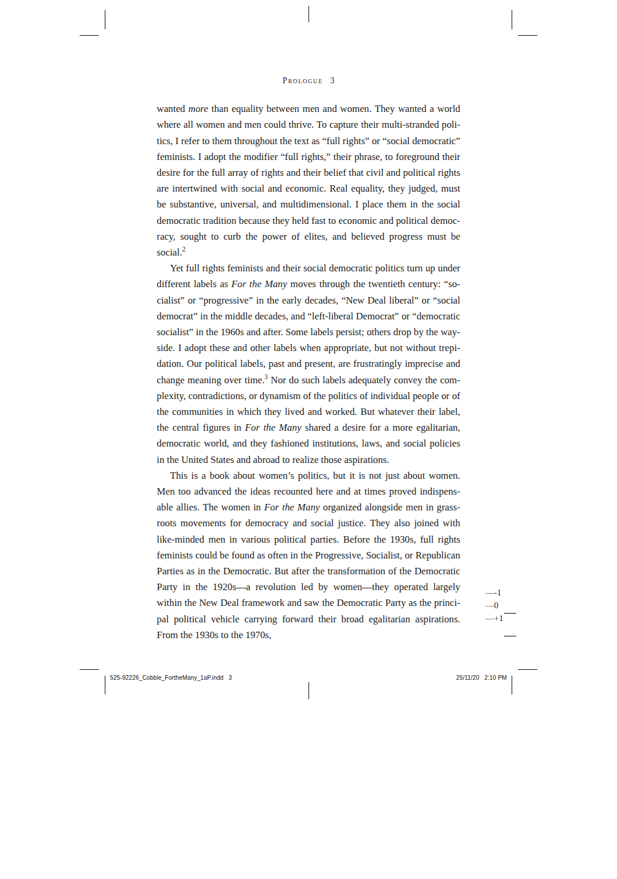Prologue3
wanted more than equality between men and women. They wanted a world where all women and men could thrive. To capture their multi-stranded politics, I refer to them throughout the text as “full rights” or “social democratic” feminists. I adopt the modifier “full rights,” their phrase, to foreground their desire for the full array of rights and their belief that civil and political rights are intertwined with social and economic. Real equality, they judged, must be substantive, universal, and multidimensional. I place them in the social democratic tradition because they held fast to economic and political democracy, sought to curb the power of elites, and believed progress must be social.2
Yet full rights feminists and their social democratic politics turn up under different labels as For the Many moves through the twentieth century: “socialist” or “progressive” in the early decades, “New Deal liberal” or “social democrat” in the middle decades, and “left-liberal Democrat” or “democratic socialist” in the 1960s and after. Some labels persist; others drop by the wayside. I adopt these and other labels when appropriate, but not without trepidation. Our political labels, past and present, are frustratingly imprecise and change meaning over time.3 Nor do such labels adequately convey the complexity, contradictions, or dynamism of the politics of individual people or of the communities in which they lived and worked. But whatever their label, the central figures in For the Many shared a desire for a more egalitarian, democratic world, and they fashioned institutions, laws, and social policies in the United States and abroad to realize those aspirations.
This is a book about women’s politics, but it is not just about women. Men too advanced the ideas recounted here and at times proved indispensable allies. The women in For the Many organized alongside men in grassroots movements for democracy and social justice. They also joined with like-minded men in various political parties. Before the 1930s, full rights feminists could be found as often in the Progressive, Socialist, or Republican Parties as in the Democratic. But after the transformation of the Democratic Party in the 1920s—a revolution led by women—they operated largely within the New Deal framework and saw the Democratic Party as the principal political vehicle carrying forward their broad egalitarian aspirations. From the 1930s to the 1970s,
—-1
—0
—+1
525-92226_Cobble_FortheMany_1aP.indd 3 25/11/20 2:10 PM